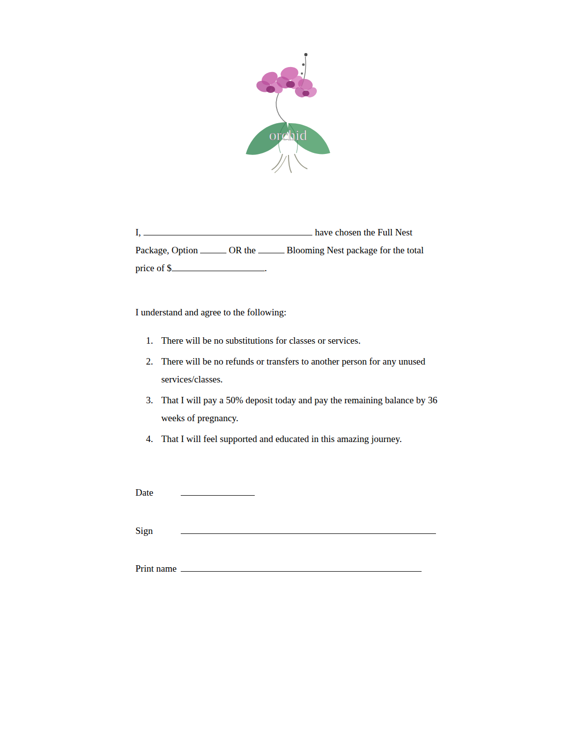orchid
I, have chosen the Full Nest Package, Option OR the Blooming Nest package for the total price of $ .
I understand and agree to the following:
There will be no substitutions for classes or services.
There will be no refunds or transfers to another person for any unused services/classes.
That I will pay a 50% deposit today and pay the remaining balance by 36 weeks of pregnancy.
That I will feel supported and educated in this amazing journey.
Date
Sign
Print name